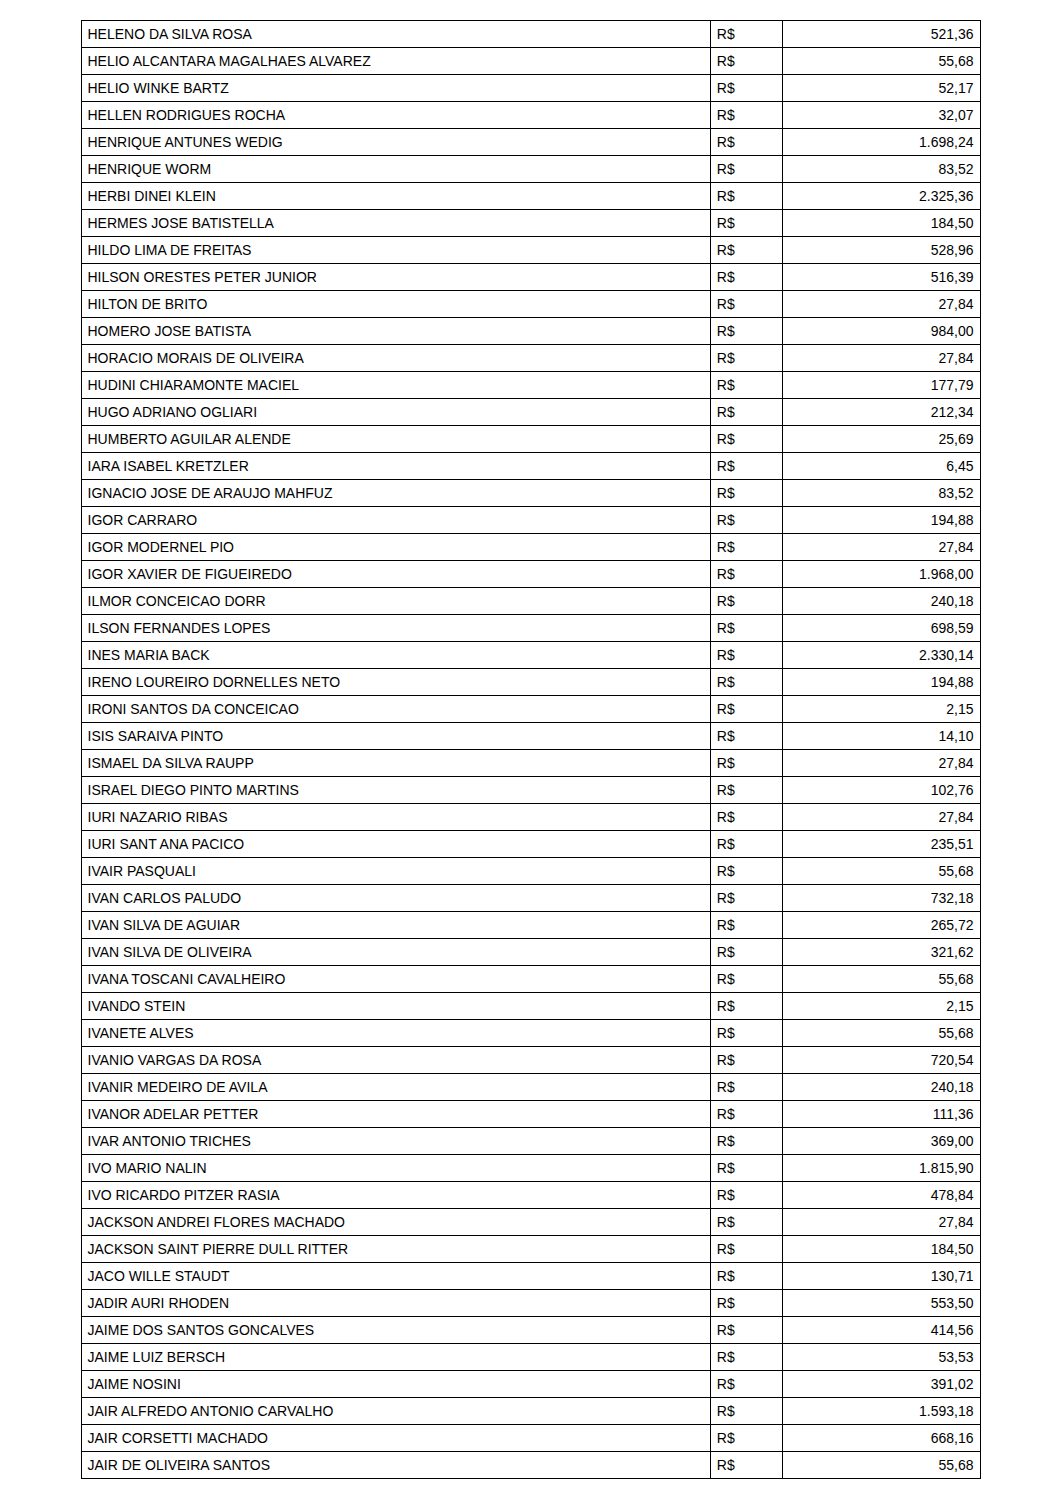| HELENO DA SILVA ROSA | R$ | 521,36 |
| HELIO ALCANTARA MAGALHAES ALVAREZ | R$ | 55,68 |
| HELIO WINKE BARTZ | R$ | 52,17 |
| HELLEN RODRIGUES ROCHA | R$ | 32,07 |
| HENRIQUE ANTUNES WEDIG | R$ | 1.698,24 |
| HENRIQUE WORM | R$ | 83,52 |
| HERBI DINEI KLEIN | R$ | 2.325,36 |
| HERMES JOSE BATISTELLA | R$ | 184,50 |
| HILDO LIMA DE FREITAS | R$ | 528,96 |
| HILSON ORESTES PETER JUNIOR | R$ | 516,39 |
| HILTON DE BRITO | R$ | 27,84 |
| HOMERO JOSE BATISTA | R$ | 984,00 |
| HORACIO MORAIS DE OLIVEIRA | R$ | 27,84 |
| HUDINI CHIARAMONTE MACIEL | R$ | 177,79 |
| HUGO ADRIANO OGLIARI | R$ | 212,34 |
| HUMBERTO AGUILAR ALENDE | R$ | 25,69 |
| IARA ISABEL KRETZLER | R$ | 6,45 |
| IGNACIO JOSE DE ARAUJO MAHFUZ | R$ | 83,52 |
| IGOR CARRARO | R$ | 194,88 |
| IGOR MODERNEL PIO | R$ | 27,84 |
| IGOR XAVIER DE FIGUEIREDO | R$ | 1.968,00 |
| ILMOR CONCEICAO DORR | R$ | 240,18 |
| ILSON FERNANDES LOPES | R$ | 698,59 |
| INES MARIA BACK | R$ | 2.330,14 |
| IRENO LOUREIRO DORNELLES NETO | R$ | 194,88 |
| IRONI SANTOS DA CONCEICAO | R$ | 2,15 |
| ISIS SARAIVA PINTO | R$ | 14,10 |
| ISMAEL DA SILVA RAUPP | R$ | 27,84 |
| ISRAEL DIEGO PINTO MARTINS | R$ | 102,76 |
| IURI NAZARIO RIBAS | R$ | 27,84 |
| IURI SANT ANA PACICO | R$ | 235,51 |
| IVAIR PASQUALI | R$ | 55,68 |
| IVAN CARLOS PALUDO | R$ | 732,18 |
| IVAN SILVA DE AGUIAR | R$ | 265,72 |
| IVAN SILVA DE OLIVEIRA | R$ | 321,62 |
| IVANA TOSCANI CAVALHEIRO | R$ | 55,68 |
| IVANDO STEIN | R$ | 2,15 |
| IVANETE ALVES | R$ | 55,68 |
| IVANIO VARGAS DA ROSA | R$ | 720,54 |
| IVANIR MEDEIRO DE AVILA | R$ | 240,18 |
| IVANOR ADELAR PETTER | R$ | 111,36 |
| IVAR ANTONIO TRICHES | R$ | 369,00 |
| IVO MARIO NALIN | R$ | 1.815,90 |
| IVO RICARDO PITZER RASIA | R$ | 478,84 |
| JACKSON ANDREI FLORES MACHADO | R$ | 27,84 |
| JACKSON SAINT PIERRE DULL RITTER | R$ | 184,50 |
| JACO WILLE STAUDT | R$ | 130,71 |
| JADIR AURI RHODEN | R$ | 553,50 |
| JAIME DOS SANTOS GONCALVES | R$ | 414,56 |
| JAIME LUIZ BERSCH | R$ | 53,53 |
| JAIME NOSINI | R$ | 391,02 |
| JAIR ALFREDO ANTONIO CARVALHO | R$ | 1.593,18 |
| JAIR CORSETTI MACHADO | R$ | 668,16 |
| JAIR DE OLIVEIRA SANTOS | R$ | 55,68 |